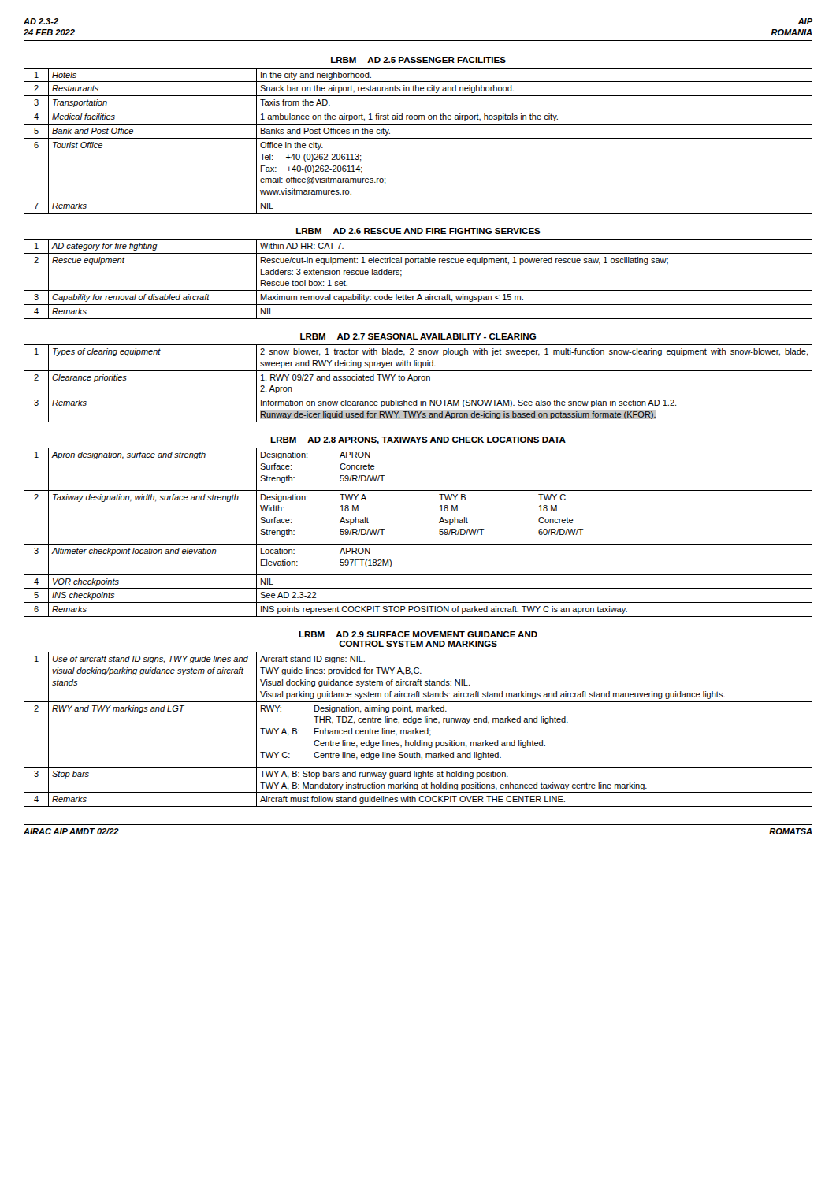AD 2.3-2
24 FEB 2022
AIP
ROMANIA
LRBM AD 2.5 PASSENGER FACILITIES
| 1 | Hotels | In the city and neighborhood. |
| 2 | Restaurants | Snack bar on the airport, restaurants in the city and neighborhood. |
| 3 | Transportation | Taxis from the AD. |
| 4 | Medical facilities | 1 ambulance on the airport, 1 first aid room on the airport, hospitals in the city. |
| 5 | Bank and Post Office | Banks and Post Offices in the city. |
| 6 | Tourist Office | Office in the city. Tel: +40-(0)262-206113; Fax: +40-(0)262-206114; email: office@visitmaramures.ro; www.visitmaramures.ro. |
| 7 | Remarks | NIL |
LRBM AD 2.6 RESCUE AND FIRE FIGHTING SERVICES
| 1 | AD category for fire fighting | Within AD HR: CAT 7. |
| 2 | Rescue equipment | Rescue/cut-in equipment: 1 electrical portable rescue equipment, 1 powered rescue saw, 1 oscillating saw; Ladders: 3 extension rescue ladders; Rescue tool box: 1 set. |
| 3 | Capability for removal of disabled aircraft | Maximum removal capability: code letter A aircraft, wingspan < 15 m. |
| 4 | Remarks | NIL |
LRBM AD 2.7 SEASONAL AVAILABILITY - CLEARING
| 1 | Types of clearing equipment | 2 snow blower, 1 tractor with blade, 2 snow plough with jet sweeper, 1 multi-function snow-clearing equipment with snow-blower, blade, sweeper and RWY deicing sprayer with liquid. |
| 2 | Clearance priorities | 1. RWY 09/27 and associated TWY to Apron 2. Apron |
| 3 | Remarks | Information on snow clearance published in NOTAM (SNOWTAM). See also the snow plan in section AD 1.2. Runway de-icer liquid used for RWY, TWYs and Apron de-icing is based on potassium formate (KFOR). |
LRBM AD 2.8 APRONS, TAXIWAYS AND CHECK LOCATIONS DATA
| 1 | Apron designation, surface and strength | / Designation: / APRON / / Surface: / Concrete / / Strength: / 59/R/D/W/T / |
| 2 | Taxiway designation, width, surface and strength | / Designation: / TWY A / TWY B / TWY C / / Width: / 18 M / 18 M / 18 M / / Surface: / Asphalt / Asphalt / Concrete / / Strength: / 59/R/D/W/T / 59/R/D/W/T / 60/R/D/W/T / |
| 3 | Altimeter checkpoint location and elevation | / Location: / APRON / / Elevation: / 597FT(182M) / |
| 4 | VOR checkpoints | NIL |
| 5 | INS checkpoints | See AD 2.3-22 |
| 6 | Remarks | INS points represent COCKPIT STOP POSITION of parked aircraft. TWY C is an apron taxiway. |
LRBM AD 2.9 SURFACE MOVEMENT GUIDANCE AND
CONTROL SYSTEM AND MARKINGS
| 1 | Use of aircraft stand ID signs, TWY guide lines and visual docking/parking guidance system of aircraft stands | Aircraft stand ID signs: NIL. TWY guide lines: provided for TWY A,B,C. Visual docking guidance system of aircraft stands: NIL. Visual parking guidance system of aircraft stands: aircraft stand markings and aircraft stand maneuvering guidance lights. |
| 2 | RWY and TWY markings and LGT | / RWY: / Designation, aiming point, marked. THR, TDZ, centre line, edge line, runway end, marked and lighted. / / TWY A, B: / Enhanced centre line, marked; Centre line, edge lines, holding position, marked and lighted. / / TWY C: / Centre line, edge line South, marked and lighted. / |
| 3 | Stop bars | TWY A, B: Stop bars and runway guard lights at holding position. TWY A, B: Mandatory instruction marking at holding positions, enhanced taxiway centre line marking. |
| 4 | Remarks | Aircraft must follow stand guidelines with COCKPIT OVER THE CENTER LINE. |
AIRAC AIP AMDT 02/22
ROMATSA